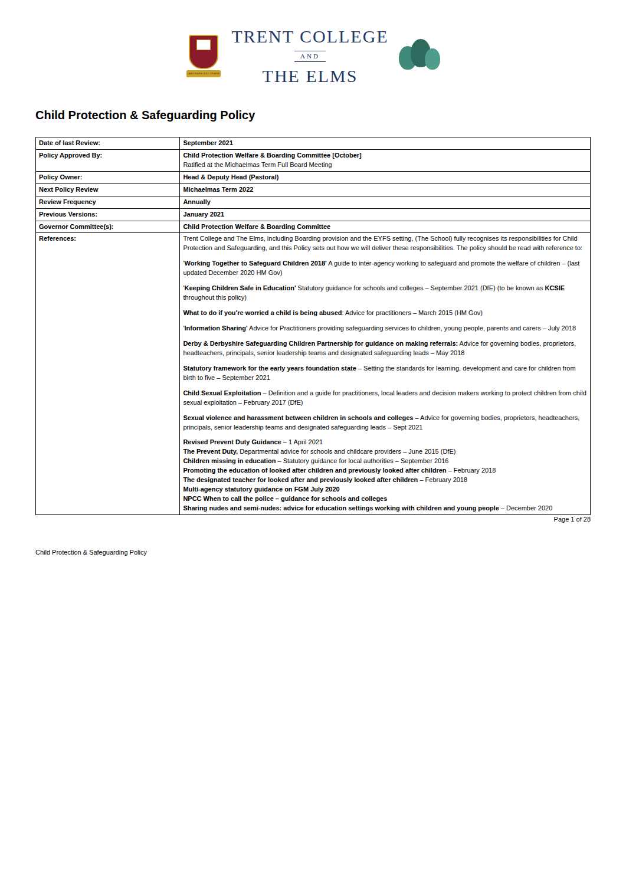LABORARE EST ORARE
TRENT COLLEGE
AND
THE ELMS
Child Protection & Safeguarding Policy
| Date of last Review: | September 2021 |
| Policy Approved By: | Child Protection Welfare & Boarding Committee [October] Ratified at the Michaelmas Term Full Board Meeting |
| Policy Owner: | Head & Deputy Head (Pastoral) |
| Next Policy Review | Michaelmas Term 2022 |
| Review Frequency | Annually |
| Previous Versions: | January 2021 |
| Governor Committee(s): | Child Protection Welfare & Boarding Committee |
| References: | Trent College and The Elms, including Boarding provision and the EYFS setting, (The School) fully recognises its responsibilities for Child Protection and Safeguarding, and this Policy sets out how we will deliver these responsibilities. The policy should be read with reference to: ' Working Together to Safeguard Children 2018' A guide to inter-agency working to safeguard and promote the welfare of children – (last updated December 2020 HM Gov) ' Keeping Children Safe in Education' Statutory guidance for schools and colleges – September 2021 (DfE) (to be known as KCSIE throughout this policy) What to do if you're worried a child is being abused : Advice for practitioners – March 2015 (HM Gov) ' Information Sharing' Advice for Practitioners providing safeguarding services to children, young people, parents and carers – July 2018 Derby & Derbyshire Safeguarding Children Partnership for guidance on making referrals: Advice for governing bodies, proprietors, headteachers, principals, senior leadership teams and designated safeguarding leads – May 2018 Statutory framework for the early years foundation state – Setting the standards for learning, development and care for children from birth to five – September 2021 Child Sexual Exploitation – Definition and a guide for practitioners, local leaders and decision makers working to protect children from child sexual exploitation – February 2017 (DfE) Sexual violence and harassment between children in schools and colleges – Advice for governing bodies, proprietors, headteachers, principals, senior leadership teams and designated safeguarding leads – Sept 2021 Revised Prevent Duty Guidance – 1 April 2021 The Prevent Duty, Departmental advice for schools and childcare providers – June 2015 (DfE) Children missing in education – Statutory guidance for local authorities – September 2016 Promoting the education of looked after children and previously looked after children – February 2018 The designated teacher for looked after and previously looked after children – February 2018 Multi-agency statutory guidance on FGM July 2020 NPCC When to call the police – guidance for schools and colleges Sharing nudes and semi-nudes: advice for education settings working with children and young people – December 2020 |
Page 1 of 28
Child Protection & Safeguarding Policy